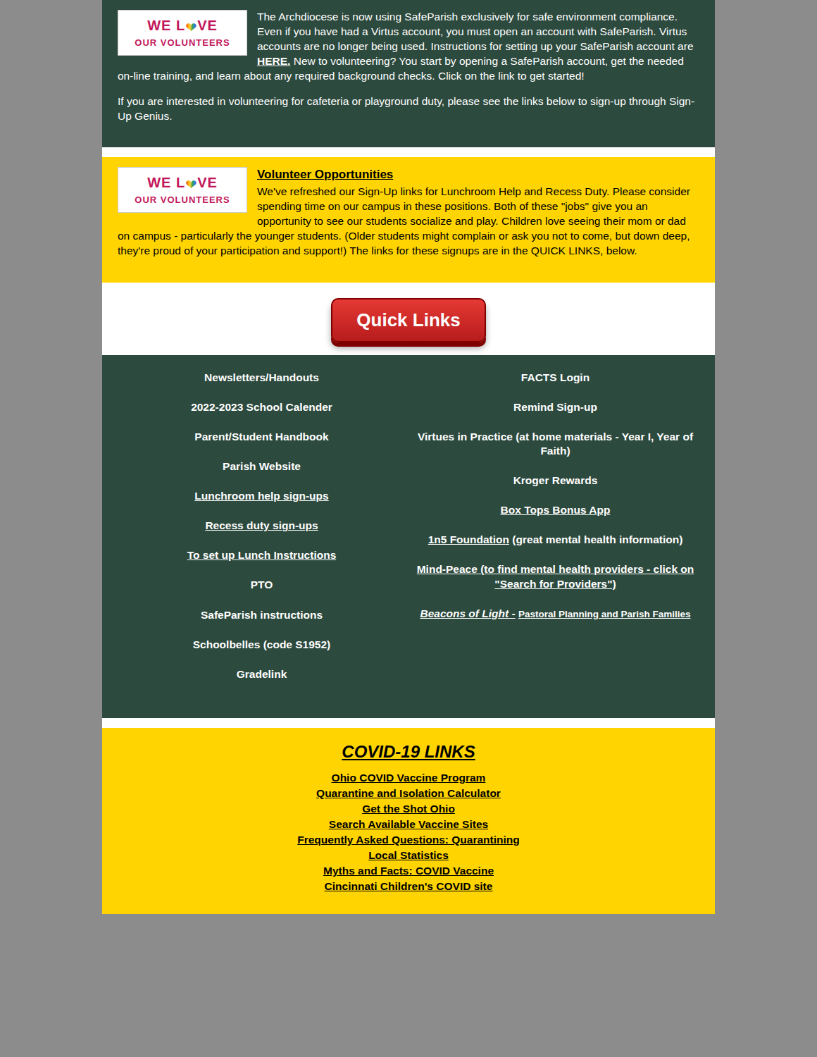WE L❤VE
OUR VOLUNTEERS
The Archdiocese is now using SafeParish exclusively for safe environment compliance. Even if you have had a Virtus account, you must open an account with SafeParish. Virtus accounts are no longer being used. Instructions for setting up your SafeParish account are HERE. New to volunteering? You start by opening a SafeParish account, get the needed on-line training, and learn about any required background checks. Click on the link to get started!
If you are interested in volunteering for cafeteria or playground duty, please see the links below to sign-up through Sign-Up Genius.
WE L❤VE
OUR VOLUNTEERS
Volunteer Opportunities
We've refreshed our Sign-Up links for Lunchroom Help and Recess Duty. Please consider spending time on our campus in these positions. Both of these "jobs" give you an opportunity to see our students socialize and play. Children love seeing their mom or dad on campus - particularly the younger students. (Older students might complain or ask you not to come, but down deep, they're proud of your participation and support!) The links for these signups are in the QUICK LINKS, below.
Quick Links
| Newsletters/Handouts 2022-2023 School Calender Parent/Student Handbook Parish Website Lunchroom help sign-ups Recess duty sign-ups To set up Lunch Instructions PTO SafeParish instructions Schoolbelles (code S1952) Gradelink | FACTS Login Remind Sign-up Virtues in Practice (at home materials - Year I, Year of Faith) Kroger Rewards Box Tops Bonus App 1n5 Foundation (great mental health information) Mind-Peace (to find mental health providers - click on "Search for Providers") Beacons of Light - Pastoral Planning and Parish Families |
COVID-19 LINKS
Ohio COVID Vaccine Program Quarantine and Isolation Calculator Get the Shot Ohio Search Available Vaccine Sites Frequently Asked Questions: Quarantining Local Statistics Myths and Facts: COVID Vaccine Cincinnati Children's COVID site